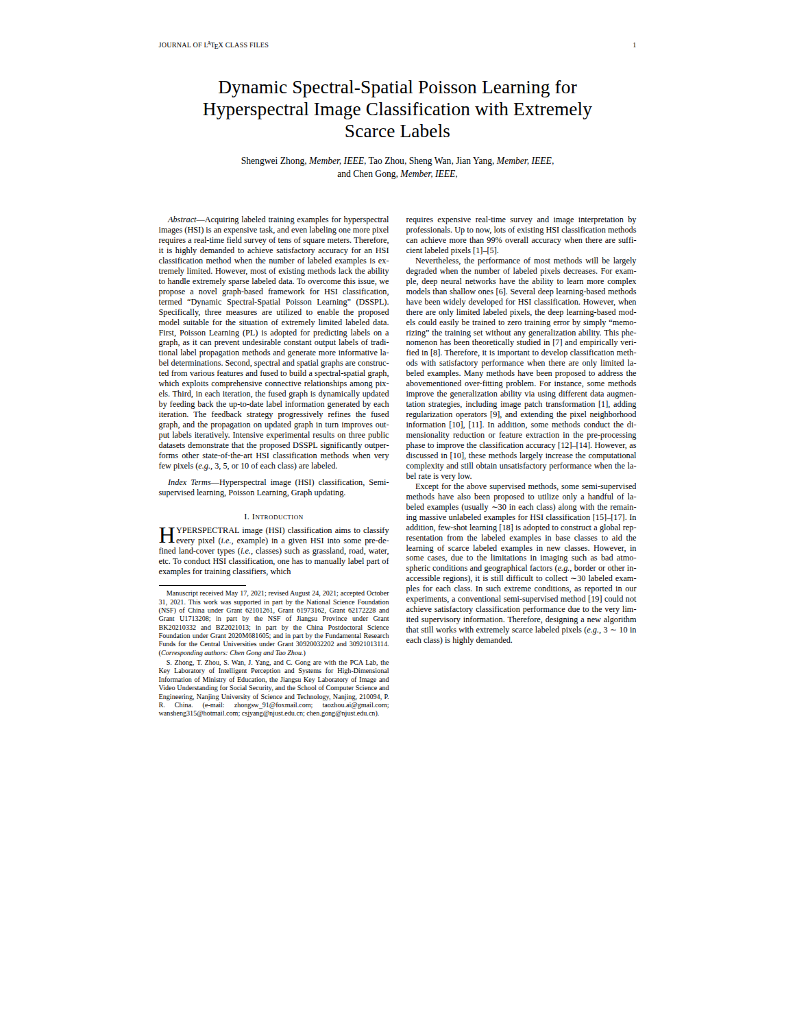JOURNAL OF LATEX CLASS FILES
1
Dynamic Spectral-Spatial Poisson Learning for
Hyperspectral Image Classification with Extremely
Scarce Labels
Shengwei Zhong, Member, IEEE, Tao Zhou, Sheng Wan, Jian Yang, Member, IEEE,
and Chen Gong, Member, IEEE,
Abstract—Acquiring labeled training examples for hyperspectral images (HSI) is an expensive task, and even labeling one more pixel requires a real-time field survey of tens of square meters. Therefore, it is highly demanded to achieve satisfactory accuracy for an HSI classification method when the number of labeled examples is extremely limited. However, most of existing methods lack the ability to handle extremely sparse labeled data. To overcome this issue, we propose a novel graph-based framework for HSI classification, termed “Dynamic Spectral-Spatial Poisson Learning” (DSSPL). Specifically, three measures are utilized to enable the proposed model suitable for the situation of extremely limited labeled data. First, Poisson Learning (PL) is adopted for predicting labels on a graph, as it can prevent undesirable constant output labels of traditional label propagation methods and generate more informative label determinations. Second, spectral and spatial graphs are constructed from various features and fused to build a spectral-spatial graph, which exploits comprehensive connective relationships among pixels. Third, in each iteration, the fused graph is dynamically updated by feeding back the up-to-date label information generated by each iteration. The feedback strategy progressively refines the fused graph, and the propagation on updated graph in turn improves output labels iteratively. Intensive experimental results on three public datasets demonstrate that the proposed DSSPL significantly outperforms other state-of-the-art HSI classification methods when very few pixels (e.g., 3, 5, or 10 of each class) are labeled.
Index Terms—Hyperspectral image (HSI) classification, Semi-supervised learning, Poisson Learning, Graph updating.
I. Introduction
HYPERSPECTRAL image (HSI) classification aims to classify every pixel (i.e., example) in a given HSI into some pre-defined land-cover types (i.e., classes) such as grassland, road, water, etc. To conduct HSI classification, one has to manually label part of examples for training classifiers, which
Manuscript received May 17, 2021; revised August 24, 2021; accepted October 31, 2021. This work was supported in part by the National Science Foundation (NSF) of China under Grant 62101261, Grant 61973162, Grant 62172228 and Grant U1713208; in part by the NSF of Jiangsu Province under Grant BK20210332 and BZ2021013; in part by the China Postdoctoral Science Foundation under Grant 2020M681605; and in part by the Fundamental Research Funds for the Central Universities under Grant 30920032202 and 30921013114. (Corresponding authors: Chen Gong and Tao Zhou.)
S. Zhong, T. Zhou, S. Wan, J. Yang, and C. Gong are with the PCA Lab, the Key Laboratory of Intelligent Perception and Systems for High-Dimensional Information of Ministry of Education, the Jiangsu Key Laboratory of Image and Video Understanding for Social Security, and the School of Computer Science and Engineering, Nanjing University of Science and Technology, Nanjing, 210094, P. R. China. (e-mail: zhongsw_91@foxmail.com; taozhou.ai@gmail.com; wansheng315@hotmail.com; csjyang@njust.edu.cn; chen.gong@njust.edu.cn).
requires expensive real-time survey and image interpretation by professionals. Up to now, lots of existing HSI classification methods can achieve more than 99% overall accuracy when there are sufficient labeled pixels [1]–[5].
Nevertheless, the performance of most methods will be largely degraded when the number of labeled pixels decreases. For example, deep neural networks have the ability to learn more complex models than shallow ones [6]. Several deep learning-based methods have been widely developed for HSI classification. However, when there are only limited labeled pixels, the deep learning-based models could easily be trained to zero training error by simply “memorizing” the training set without any generalization ability. This phenomenon has been theoretically studied in [7] and empirically verified in [8]. Therefore, it is important to develop classification methods with satisfactory performance when there are only limited labeled examples. Many methods have been proposed to address the abovementioned over-fitting problem. For instance, some methods improve the generalization ability via using different data augmentation strategies, including image patch transformation [1], adding regularization operators [9], and extending the pixel neighborhood information [10], [11]. In addition, some methods conduct the dimensionality reduction or feature extraction in the pre-processing phase to improve the classification accuracy [12]–[14]. However, as discussed in [10], these methods largely increase the computational complexity and still obtain unsatisfactory performance when the label rate is very low.
Except for the above supervised methods, some semi-supervised methods have also been proposed to utilize only a handful of labeled examples (usually ∼30 in each class) along with the remaining massive unlabeled examples for HSI classification [15]–[17]. In addition, few-shot learning [18] is adopted to construct a global representation from the labeled examples in base classes to aid the learning of scarce labeled examples in new classes. However, in some cases, due to the limitations in imaging such as bad atmospheric conditions and geographical factors (e.g., border or other inaccessible regions), it is still difficult to collect ∼30 labeled examples for each class. In such extreme conditions, as reported in our experiments, a conventional semi-supervised method [19] could not achieve satisfactory classification performance due to the very limited supervisory information. Therefore, designing a new algorithm that still works with extremely scarce labeled pixels (e.g., 3 ∼ 10 in each class) is highly demanded.